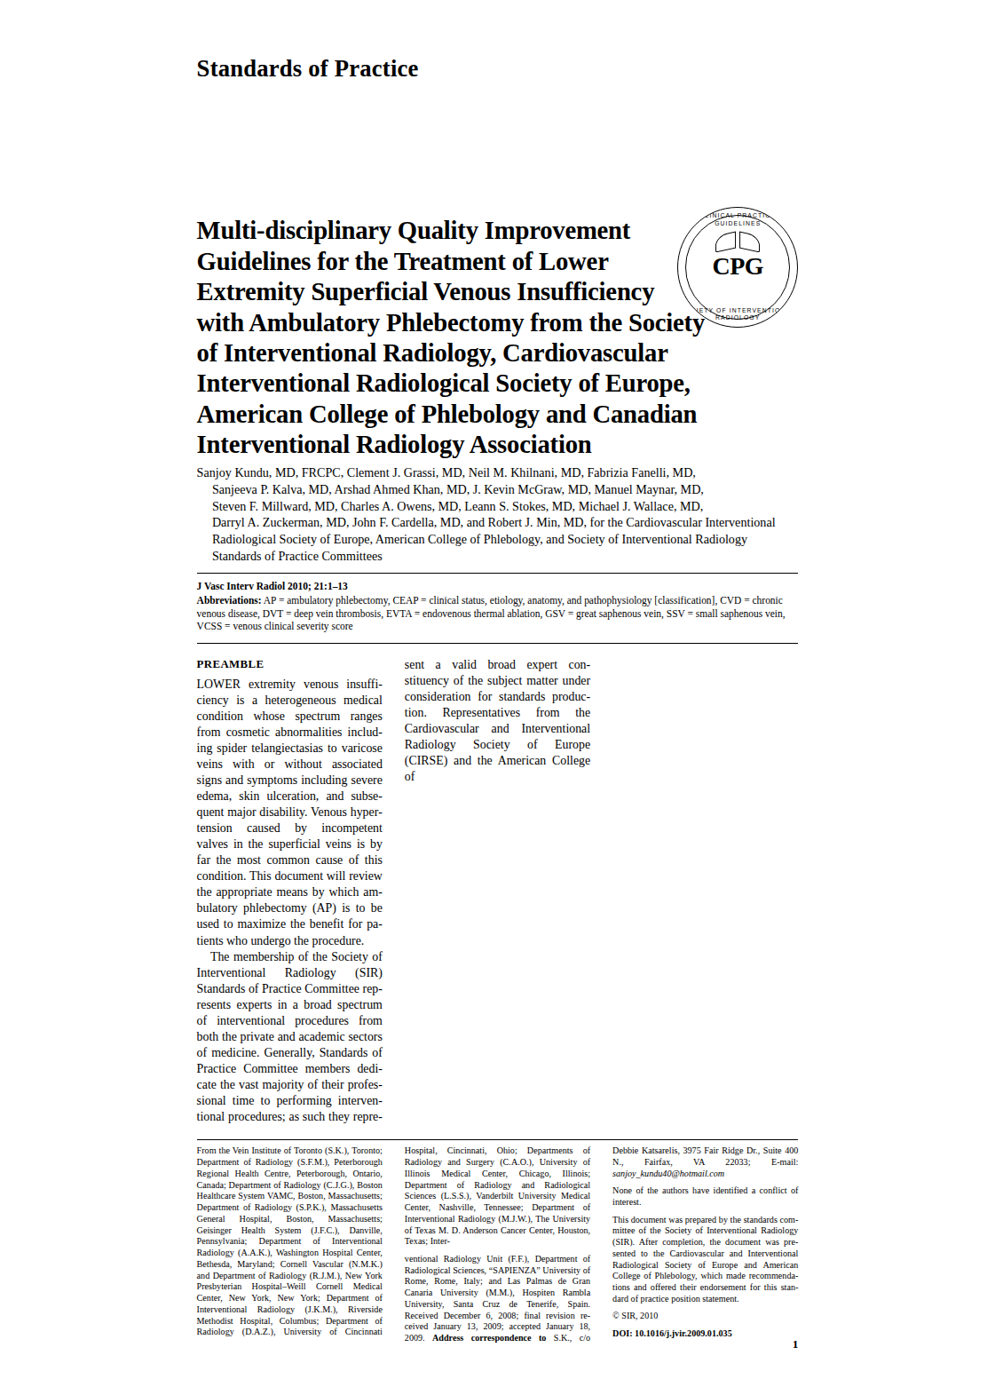Standards of Practice
Clinical Practice Guidelines
CPG
Society of Interventional Radiology
Multi-disciplinary Quality Improvement
Guidelines for the Treatment of Lower
Extremity Superficial Venous Insufficiency
with Ambulatory Phlebectomy from the Society
of Interventional Radiology, Cardiovascular
Interventional Radiological Society of Europe,
American College of Phlebology and Canadian
Interventional Radiology Association
Sanjoy Kundu, MD, FRCPC, Clement J. Grassi, MD, Neil M. Khilnani, MD, Fabrizia Fanelli, MD, Sanjeeva P. Kalva, MD, Arshad Ahmed Khan, MD, J. Kevin McGraw, MD, Manuel Maynar, MD, Steven F. Millward, MD, Charles A. Owens, MD, Leann S. Stokes, MD, Michael J. Wallace, MD, Darryl A. Zuckerman, MD, John F. Cardella, MD, and Robert J. Min, MD, for the Cardiovascular Interventional Radiological Society of Europe, American College of Phlebology, and Society of Interventional Radiology Standards of Practice Committees
J Vasc Interv Radiol 2010; 21:1–13
Abbreviations: AP = ambulatory phlebectomy, CEAP = clinical status, etiology, anatomy, and pathophysiology [classification], CVD = chronic venous disease, DVT = deep vein thrombosis, EVTA = endovenous thermal ablation, GSV = great saphenous vein, SSV = small saphenous vein, VCSS = venous clinical severity score
PREAMBLE
LOWER extremity venous insufficiency is a heterogeneous medical condition whose spectrum ranges from cosmetic abnormalities including spider telangiectasias to varicose veins with or without associated signs and symptoms including severe edema, skin ulceration, and subsequent major disability. Venous hypertension caused by incompetent valves in the superficial veins is by far the most common cause of this condition. This document will review the appropriate means by which ambulatory phlebectomy (AP) is to be used to maximize the benefit for patients who undergo the procedure.
The membership of the Society of Interventional Radiology (SIR) Standards of Practice Committee represents experts in a broad spectrum of interventional procedures from both the private and academic sectors of medicine. Generally, Standards of Practice Committee members dedicate the vast majority of their professional time to performing interventional procedures; as such they represent a valid broad expert constituency of the subject matter under consideration for standards production. Representatives from the Cardiovascular and Interventional Radiology Society of Europe (CIRSE) and the American College of
From the Vein Institute of Toronto (S.K.), Toronto; Department of Radiology (S.F.M.), Peterborough Regional Health Centre, Peterborough, Ontario, Canada; Department of Radiology (C.J.G.), Boston Healthcare System VAMC, Boston, Massachusetts; Department of Radiology (S.P.K.), Massachusetts General Hospital, Boston, Massachusetts; Geisinger Health System (J.F.C.), Danville, Pennsylvania; Department of Interventional Radiology (A.A.K.), Washington Hospital Center, Bethesda, Maryland; Cornell Vascular (N.M.K.) and Department of Radiology (R.J.M.), New York Presbyterian Hospital–Weill Cornell Medical Center, New York, New York; Department of Interventional Radiology (J.K.M.), Riverside Methodist Hospital, Columbus; Department of Radiology (D.A.Z.), University of Cincinnati Hospital, Cincinnati, Ohio; Departments of Radiology and Surgery (C.A.O.), University of Illinois Medical Center, Chicago, Illinois; Department of Radiology and Radiological Sciences (L.S.S.), Vanderbilt University Medical Center, Nashville, Tennessee; Department of Interventional Radiology (M.J.W.), The University of Texas M. D. Anderson Cancer Center, Houston, Texas; Inter-
ventional Radiology Unit (F.F.), Department of Radiological Sciences, “SAPIENZA” University of Rome, Rome, Italy; and Las Palmas de Gran Canaria University (M.M.), Hospiten Rambla University, Santa Cruz de Tenerife, Spain. Received December 6, 2008; final revision received January 13, 2009; accepted January 18, 2009. Address correspondence to S.K., c/o Debbie Katsarelis, 3975 Fair Ridge Dr., Suite 400 N., Fairfax, VA 22033; E-mail: sanjoy_kundu40@hotmail.com
None of the authors have identified a conflict of interest.
This document was prepared by the standards committee of the Society of Interventional Radiology (SIR). After completion, the document was presented to the Cardiovascular and Interventional Radiological Society of Europe and American College of Phlebology, which made recommendations and offered their endorsement for this standard of practice position statement.
© SIR, 2010
DOI: 10.1016/j.jvir.2009.01.035
1